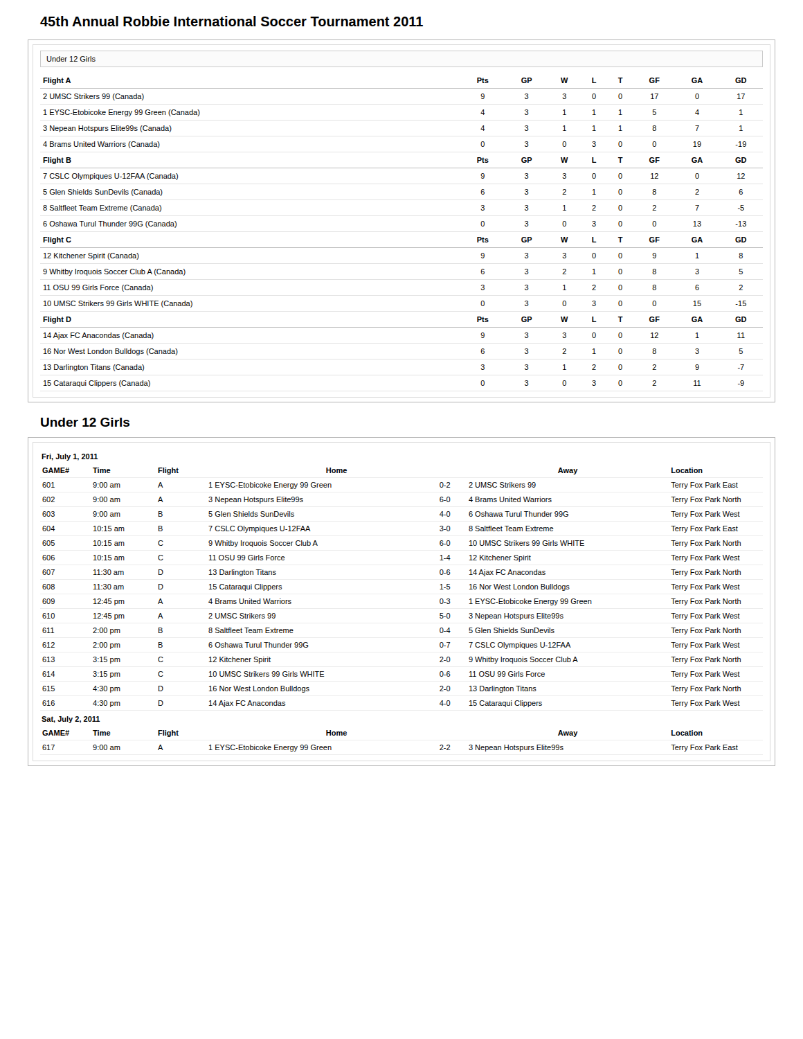45th Annual Robbie International Soccer Tournament 2011
Under 12 Girls
| Flight A | Pts | GP | W | L | T | GF | GA | GD |
| --- | --- | --- | --- | --- | --- | --- | --- | --- |
| 2 UMSC Strikers 99 (Canada) | 9 | 3 | 3 | 0 | 0 | 17 | 0 | 17 |
| 1 EYSC-Etobicoke Energy 99 Green (Canada) | 4 | 3 | 1 | 1 | 1 | 5 | 4 | 1 |
| 3 Nepean Hotspurs Elite99s (Canada) | 4 | 3 | 1 | 1 | 1 | 8 | 7 | 1 |
| 4 Brams United Warriors (Canada) | 0 | 3 | 0 | 3 | 0 | 0 | 19 | -19 |
| Flight B | Pts | GP | W | L | T | GF | GA | GD |
| 7 CSLC Olympiques U-12FAA (Canada) | 9 | 3 | 3 | 0 | 0 | 12 | 0 | 12 |
| 5 Glen Shields SunDevils (Canada) | 6 | 3 | 2 | 1 | 0 | 8 | 2 | 6 |
| 8 Saltfleet Team Extreme (Canada) | 3 | 3 | 1 | 2 | 0 | 2 | 7 | -5 |
| 6 Oshawa Turul Thunder 99G (Canada) | 0 | 3 | 0 | 3 | 0 | 0 | 13 | -13 |
| Flight C | Pts | GP | W | L | T | GF | GA | GD |
| 12 Kitchener Spirit (Canada) | 9 | 3 | 3 | 0 | 0 | 9 | 1 | 8 |
| 9 Whitby Iroquois Soccer Club A (Canada) | 6 | 3 | 2 | 1 | 0 | 8 | 3 | 5 |
| 11 OSU 99 Girls Force (Canada) | 3 | 3 | 1 | 2 | 0 | 8 | 6 | 2 |
| 10 UMSC Strikers 99 Girls WHITE (Canada) | 0 | 3 | 0 | 3 | 0 | 0 | 15 | -15 |
| Flight D | Pts | GP | W | L | T | GF | GA | GD |
| 14 Ajax FC Anacondas (Canada) | 9 | 3 | 3 | 0 | 0 | 12 | 1 | 11 |
| 16 Nor West London Bulldogs (Canada) | 6 | 3 | 2 | 1 | 0 | 8 | 3 | 5 |
| 13 Darlington Titans (Canada) | 3 | 3 | 1 | 2 | 0 | 2 | 9 | -7 |
| 15 Cataraqui Clippers (Canada) | 0 | 3 | 0 | 3 | 0 | 2 | 11 | -9 |
Under 12 Girls
Fri, July 1, 2011
| GAME# | Time | Flight | Home | Away | Location |
| --- | --- | --- | --- | --- | --- |
| 601 | 9:00 am | A | 1 EYSC-Etobicoke Energy 99 Green | 0-2 | 2 UMSC Strikers 99 | Terry Fox Park East |
| 602 | 9:00 am | A | 3 Nepean Hotspurs Elite99s | 6-0 | 4 Brams United Warriors | Terry Fox Park North |
| 603 | 9:00 am | B | 5 Glen Shields SunDevils | 4-0 | 6 Oshawa Turul Thunder 99G | Terry Fox Park West |
| 604 | 10:15 am | B | 7 CSLC Olympiques U-12FAA | 3-0 | 8 Saltfleet Team Extreme | Terry Fox Park East |
| 605 | 10:15 am | C | 9 Whitby Iroquois Soccer Club A | 6-0 | 10 UMSC Strikers 99 Girls WHITE | Terry Fox Park North |
| 606 | 10:15 am | C | 11 OSU 99 Girls Force | 1-4 | 12 Kitchener Spirit | Terry Fox Park West |
| 607 | 11:30 am | D | 13 Darlington Titans | 0-6 | 14 Ajax FC Anacondas | Terry Fox Park North |
| 608 | 11:30 am | D | 15 Cataraqui Clippers | 1-5 | 16 Nor West London Bulldogs | Terry Fox Park West |
| 609 | 12:45 pm | A | 4 Brams United Warriors | 0-3 | 1 EYSC-Etobicoke Energy 99 Green | Terry Fox Park North |
| 610 | 12:45 pm | A | 2 UMSC Strikers 99 | 5-0 | 3 Nepean Hotspurs Elite99s | Terry Fox Park West |
| 611 | 2:00 pm | B | 8 Saltfleet Team Extreme | 0-4 | 5 Glen Shields SunDevils | Terry Fox Park North |
| 612 | 2:00 pm | B | 6 Oshawa Turul Thunder 99G | 0-7 | 7 CSLC Olympiques U-12FAA | Terry Fox Park West |
| 613 | 3:15 pm | C | 12 Kitchener Spirit | 2-0 | 9 Whitby Iroquois Soccer Club A | Terry Fox Park North |
| 614 | 3:15 pm | C | 10 UMSC Strikers 99 Girls WHITE | 0-6 | 11 OSU 99 Girls Force | Terry Fox Park West |
| 615 | 4:30 pm | D | 16 Nor West London Bulldogs | 2-0 | 13 Darlington Titans | Terry Fox Park North |
| 616 | 4:30 pm | D | 14 Ajax FC Anacondas | 4-0 | 15 Cataraqui Clippers | Terry Fox Park West |
Sat, July 2, 2011
| GAME# | Time | Flight | Home | Away | Location |
| --- | --- | --- | --- | --- | --- |
| 617 | 9:00 am | A | 1 EYSC-Etobicoke Energy 99 Green | 2-2 | 3 Nepean Hotspurs Elite99s | Terry Fox Park East |